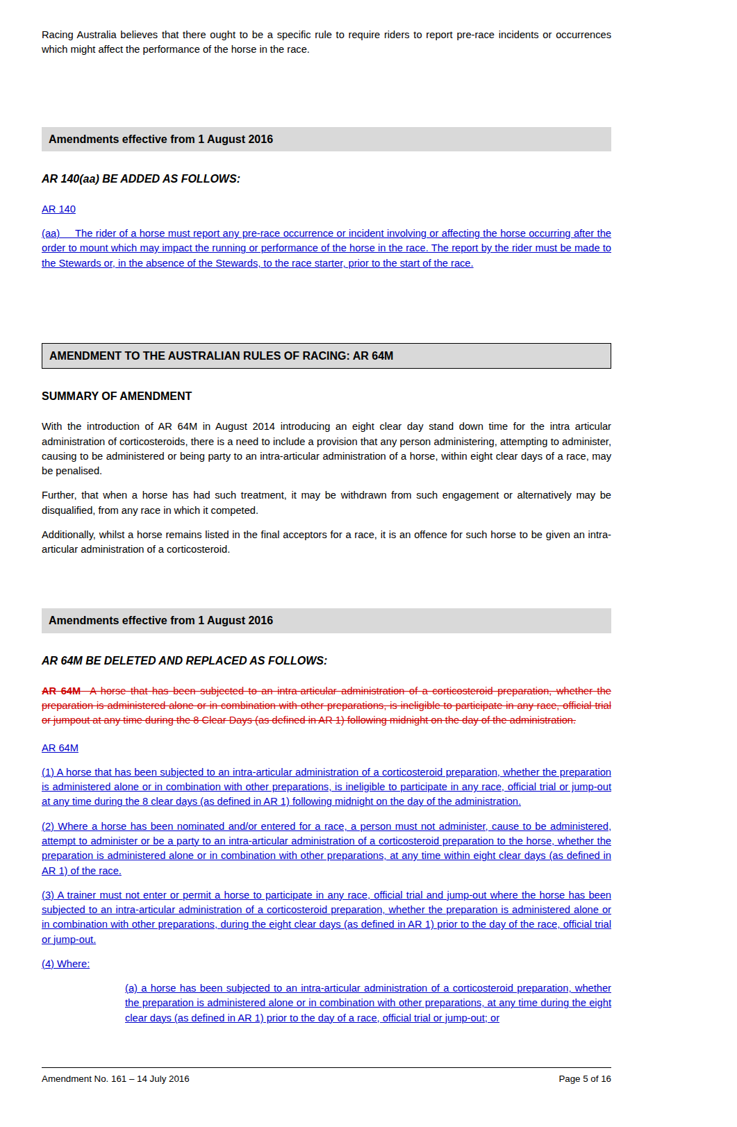Racing Australia believes that there ought to be a specific rule to require riders to report pre-race incidents or occurrences which might affect the performance of the horse in the race.
Amendments effective from 1 August 2016
AR 140(aa) BE ADDED AS FOLLOWS:
AR 140
(aa) The rider of a horse must report any pre-race occurrence or incident involving or affecting the horse occurring after the order to mount which may impact the running or performance of the horse in the race. The report by the rider must be made to the Stewards or, in the absence of the Stewards, to the race starter, prior to the start of the race.
AMENDMENT TO THE AUSTRALIAN RULES OF RACING: AR 64M
SUMMARY OF AMENDMENT
With the introduction of AR 64M in August 2014 introducing an eight clear day stand down time for the intra articular administration of corticosteroids, there is a need to include a provision that any person administering, attempting to administer, causing to be administered or being party to an intra-articular administration of a horse, within eight clear days of a race, may be penalised.
Further, that when a horse has had such treatment, it may be withdrawn from such engagement or alternatively may be disqualified, from any race in which it competed.
Additionally, whilst a horse remains listed in the final acceptors for a race, it is an offence for such horse to be given an intra-articular administration of a corticosteroid.
Amendments effective from 1 August 2016
AR 64M BE DELETED AND REPLACED AS FOLLOWS:
AR 64M A horse that has been subjected to an intra-articular administration of a corticosteroid preparation, whether the preparation is administered alone or in combination with other preparations, is ineligible to participate in any race, official trial or jumpout at any time during the 8 Clear Days (as defined in AR 1) following midnight on the day of the administration.
AR 64M
(1) A horse that has been subjected to an intra-articular administration of a corticosteroid preparation, whether the preparation is administered alone or in combination with other preparations, is ineligible to participate in any race, official trial or jump-out at any time during the 8 clear days (as defined in AR 1) following midnight on the day of the administration.
(2) Where a horse has been nominated and/or entered for a race, a person must not administer, cause to be administered, attempt to administer or be a party to an intra-articular administration of a corticosteroid preparation to the horse, whether the preparation is administered alone or in combination with other preparations, at any time within eight clear days (as defined in AR 1) of the race.
(3) A trainer must not enter or permit a horse to participate in any race, official trial and jump-out where the horse has been subjected to an intra-articular administration of a corticosteroid preparation, whether the preparation is administered alone or in combination with other preparations, during the eight clear days (as defined in AR 1) prior to the day of the race, official trial or jump-out.
(4) Where:
(a) a horse has been subjected to an intra-articular administration of a corticosteroid preparation, whether the preparation is administered alone or in combination with other preparations, at any time during the eight clear days (as defined in AR 1) prior to the day of a race, official trial or jump-out; or
Amendment No. 161 – 14 July 2016 Page 5 of 16